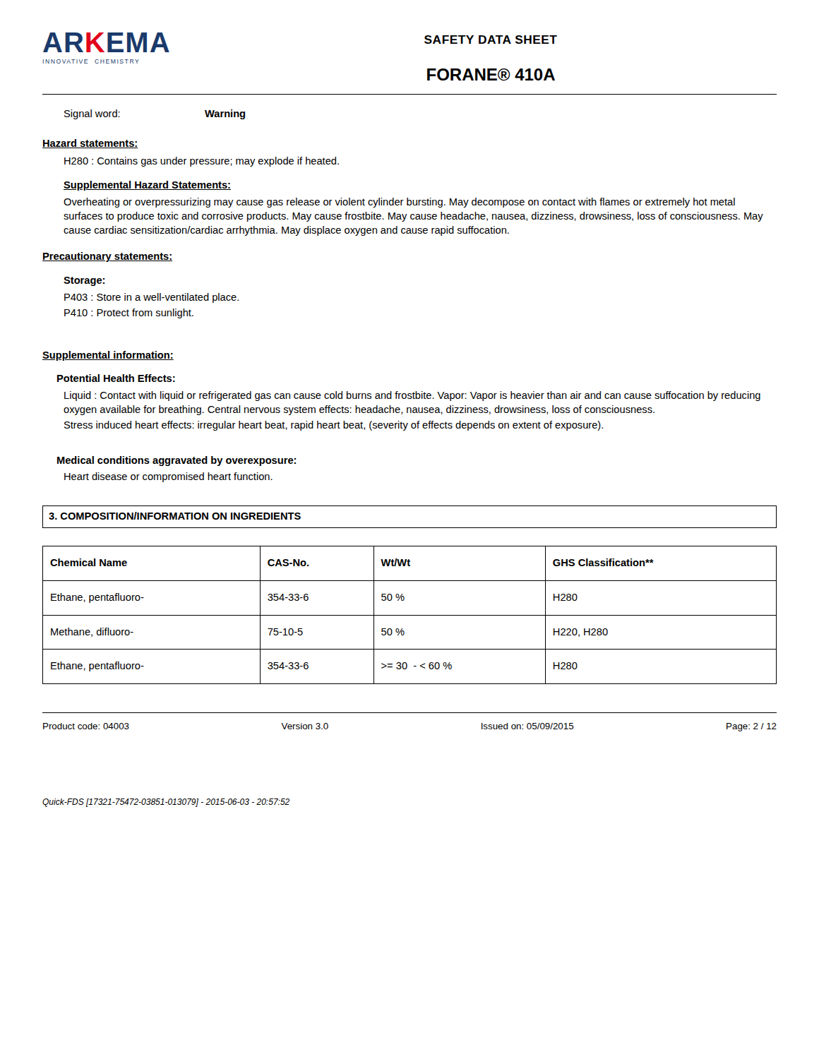ARKEMA
INNOVATIVE CHEMISTRY
SAFETY DATA SHEET
FORANE® 410A
Signal word: Warning
Hazard statements:
H280 : Contains gas under pressure; may explode if heated.
Supplemental Hazard Statements:
Overheating or overpressurizing may cause gas release or violent cylinder bursting. May decompose on contact with flames or extremely hot metal surfaces to produce toxic and corrosive products. May cause frostbite. May cause headache, nausea, dizziness, drowsiness, loss of consciousness. May cause cardiac sensitization/cardiac arrhythmia. May displace oxygen and cause rapid suffocation.
Precautionary statements:
Storage:
P403 : Store in a well-ventilated place.
P410 : Protect from sunlight.
Supplemental information:
Potential Health Effects:
Liquid : Contact with liquid or refrigerated gas can cause cold burns and frostbite. Vapor: Vapor is heavier than air and can cause suffocation by reducing oxygen available for breathing. Central nervous system effects: headache, nausea, dizziness, drowsiness, loss of consciousness.
Stress induced heart effects: irregular heart beat, rapid heart beat, (severity of effects depends on extent of exposure).
Medical conditions aggravated by overexposure:
Heart disease or compromised heart function.
3. COMPOSITION/INFORMATION ON INGREDIENTS
| Chemical Name | CAS-No. | Wt/Wt | GHS Classification** |
| --- | --- | --- | --- |
| Ethane, pentafluoro- | 354-33-6 | 50 % | H280 |
| Methane, difluoro- | 75-10-5 | 50 % | H220, H280 |
| Ethane, pentafluoro- | 354-33-6 | >= 30 - < 60 % | H280 |
Product code: 04003 Version 3.0 Issued on: 05/09/2015 Page: 2 / 12
Quick-FDS [17321-75472-03851-013079] - 2015-06-03 - 20:57:52